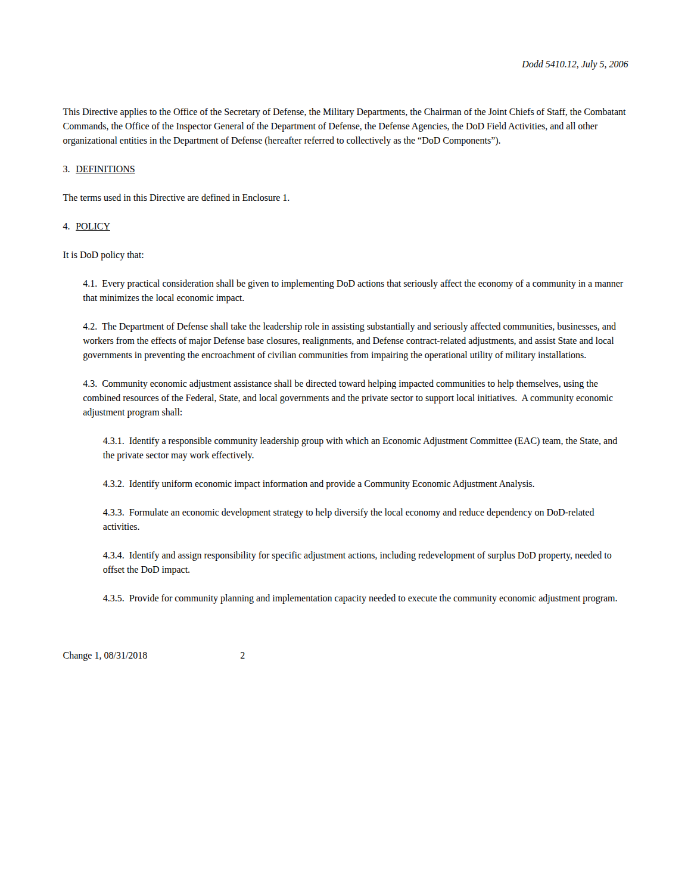Dodd 5410.12, July 5, 2006
This Directive applies to the Office of the Secretary of Defense, the Military Departments, the Chairman of the Joint Chiefs of Staff, the Combatant Commands, the Office of the Inspector General of the Department of Defense, the Defense Agencies, the DoD Field Activities, and all other organizational entities in the Department of Defense (hereafter referred to collectively as the “DoD Components”).
3. DEFINITIONS
The terms used in this Directive are defined in Enclosure 1.
4. POLICY
It is DoD policy that:
4.1. Every practical consideration shall be given to implementing DoD actions that seriously affect the economy of a community in a manner that minimizes the local economic impact.
4.2. The Department of Defense shall take the leadership role in assisting substantially and seriously affected communities, businesses, and workers from the effects of major Defense base closures, realignments, and Defense contract-related adjustments, and assist State and local governments in preventing the encroachment of civilian communities from impairing the operational utility of military installations.
4.3. Community economic adjustment assistance shall be directed toward helping impacted communities to help themselves, using the combined resources of the Federal, State, and local governments and the private sector to support local initiatives. A community economic adjustment program shall:
4.3.1. Identify a responsible community leadership group with which an Economic Adjustment Committee (EAC) team, the State, and the private sector may work effectively.
4.3.2. Identify uniform economic impact information and provide a Community Economic Adjustment Analysis.
4.3.3. Formulate an economic development strategy to help diversify the local economy and reduce dependency on DoD-related activities.
4.3.4. Identify and assign responsibility for specific adjustment actions, including redevelopment of surplus DoD property, needed to offset the DoD impact.
4.3.5. Provide for community planning and implementation capacity needed to execute the community economic adjustment program.
Change 1, 08/31/2018 2